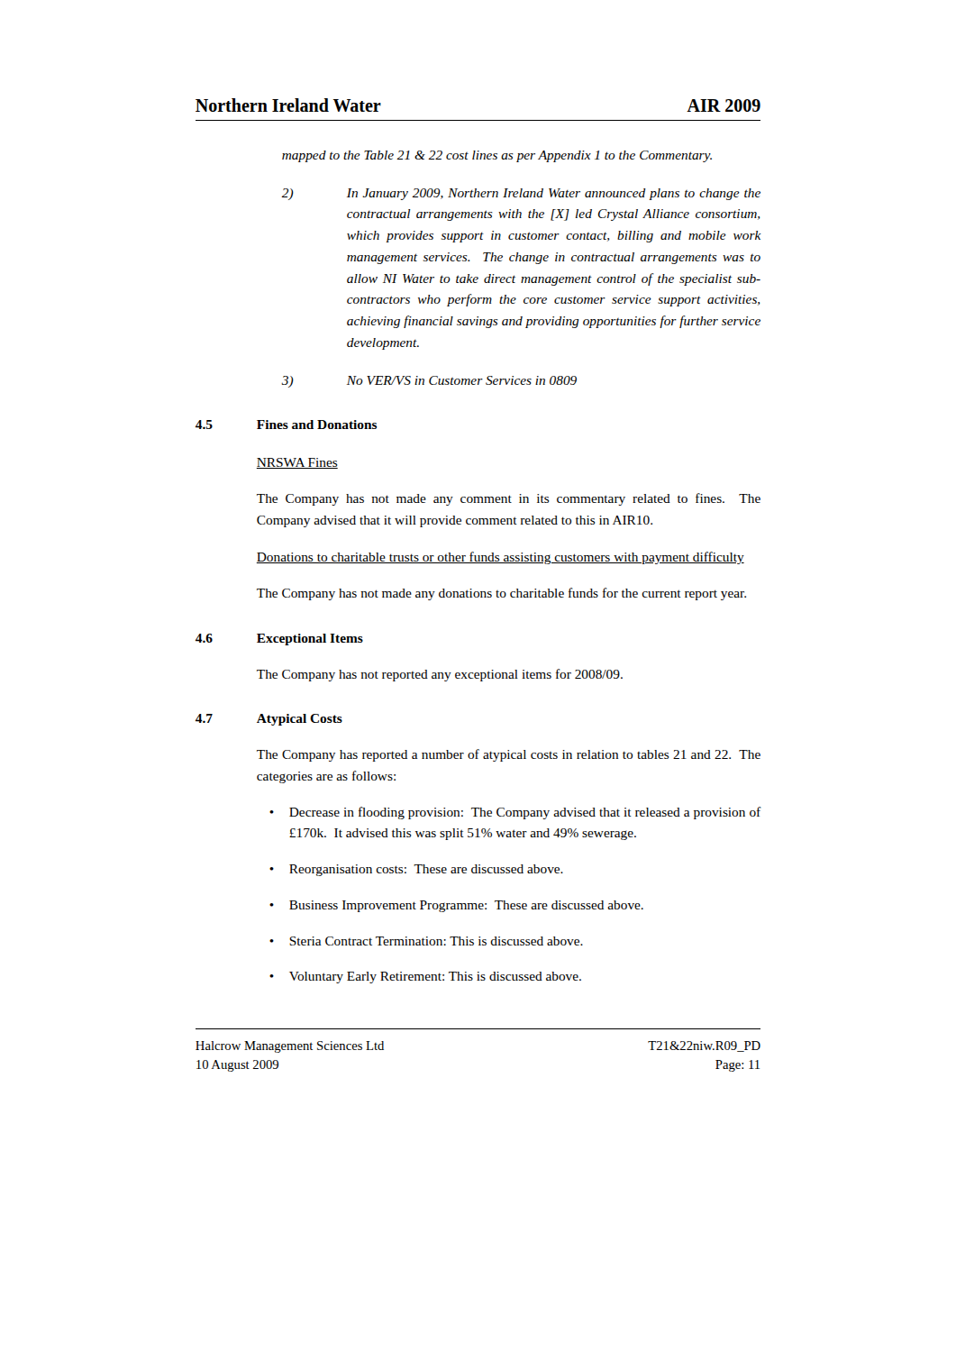Northern Ireland Water AIR 2009
mapped to the Table 21 & 22 cost lines as per Appendix 1 to the Commentary.
2)
In January 2009, Northern Ireland Water announced plans to change the contractual arrangements with the [X] led Crystal Alliance consortium, which provides support in customer contact, billing and mobile work management services. The change in contractual arrangements was to allow NI Water to take direct management control of the specialist sub-contractors who perform the core customer service support activities, achieving financial savings and providing opportunities for further service development.
3)
No VER/VS in Customer Services in 0809
4.5
Fines and Donations
NRSWA Fines
The Company has not made any comment in its commentary related to fines. The Company advised that it will provide comment related to this in AIR10.
Donations to charitable trusts or other funds assisting customers with payment difficulty
The Company has not made any donations to charitable funds for the current report year.
4.6
Exceptional Items
The Company has not reported any exceptional items for 2008/09.
4.7
Atypical Costs
The Company has reported a number of atypical costs in relation to tables 21 and 22. The categories are as follows:
Decrease in flooding provision: The Company advised that it released a provision of £170k. It advised this was split 51% water and 49% sewerage.
Reorganisation costs: These are discussed above.
Business Improvement Programme: These are discussed above.
Steria Contract Termination: This is discussed above.
Voluntary Early Retirement: This is discussed above.
Halcrow Management Sciences Ltd
10 August 2009
T21&22niw.R09_PD
Page: 11